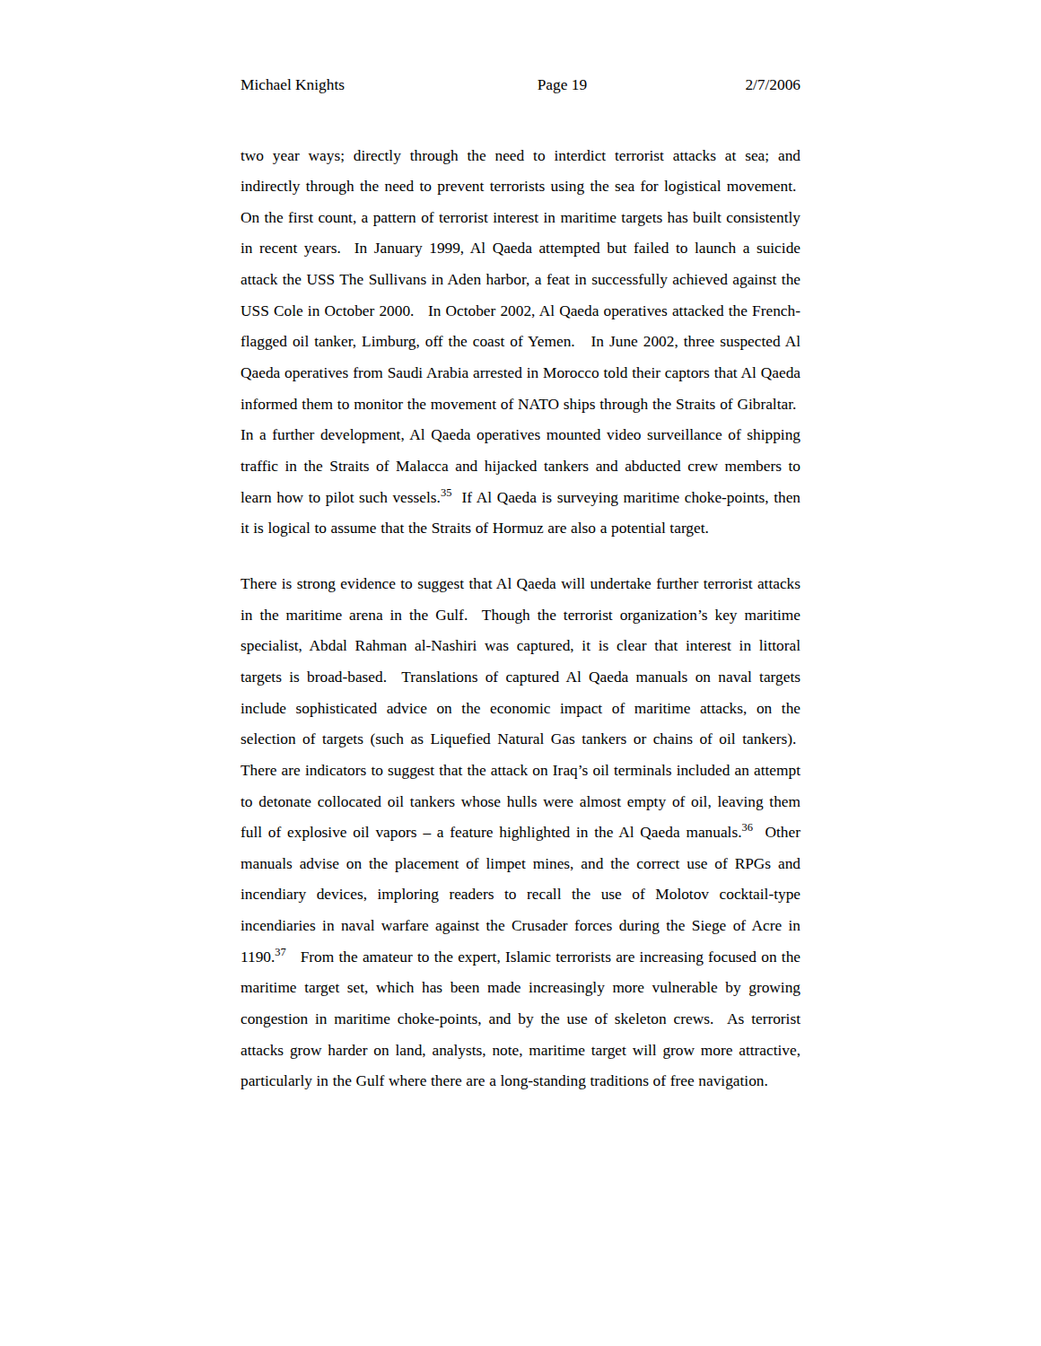Michael Knights
Page 19
2/7/2006
two year ways; directly through the need to interdict terrorist attacks at sea; and indirectly through the need to prevent terrorists using the sea for logistical movement. On the first count, a pattern of terrorist interest in maritime targets has built consistently in recent years. In January 1999, Al Qaeda attempted but failed to launch a suicide attack the USS The Sullivans in Aden harbor, a feat in successfully achieved against the USS Cole in October 2000. In October 2002, Al Qaeda operatives attacked the French-flagged oil tanker, Limburg, off the coast of Yemen. In June 2002, three suspected Al Qaeda operatives from Saudi Arabia arrested in Morocco told their captors that Al Qaeda informed them to monitor the movement of NATO ships through the Straits of Gibraltar. In a further development, Al Qaeda operatives mounted video surveillance of shipping traffic in the Straits of Malacca and hijacked tankers and abducted crew members to learn how to pilot such vessels.35 If Al Qaeda is surveying maritime choke-points, then it is logical to assume that the Straits of Hormuz are also a potential target.
There is strong evidence to suggest that Al Qaeda will undertake further terrorist attacks in the maritime arena in the Gulf. Though the terrorist organization’s key maritime specialist, Abdal Rahman al-Nashiri was captured, it is clear that interest in littoral targets is broad-based. Translations of captured Al Qaeda manuals on naval targets include sophisticated advice on the economic impact of maritime attacks, on the selection of targets (such as Liquefied Natural Gas tankers or chains of oil tankers). There are indicators to suggest that the attack on Iraq’s oil terminals included an attempt to detonate collocated oil tankers whose hulls were almost empty of oil, leaving them full of explosive oil vapors – a feature highlighted in the Al Qaeda manuals.36 Other manuals advise on the placement of limpet mines, and the correct use of RPGs and incendiary devices, imploring readers to recall the use of Molotov cocktail-type incendiaries in naval warfare against the Crusader forces during the Siege of Acre in 1190.37 From the amateur to the expert, Islamic terrorists are increasing focused on the maritime target set, which has been made increasingly more vulnerable by growing congestion in maritime choke-points, and by the use of skeleton crews. As terrorist attacks grow harder on land, analysts, note, maritime target will grow more attractive, particularly in the Gulf where there are a long-standing traditions of free navigation.